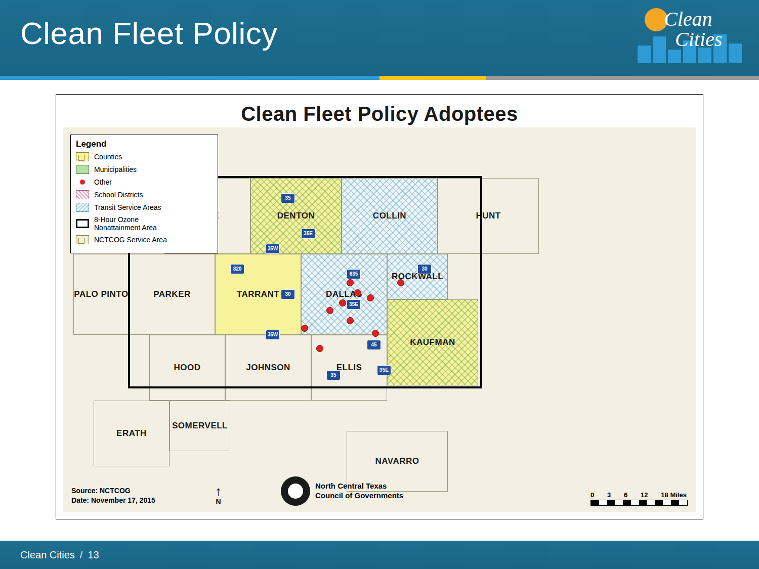Clean Fleet Policy
Clean Cities
Clean Fleet Policy Adoptees
Legend
Counties
Municipalities
Other
School Districts
Transit Service Areas
8-Hour Ozone
Nonattainment Area
NCTCOG Service Area
WISE
DENTON
COLLIN
HUNT
PALO PINTO
PARKER
TARRANT
DALLAS
ROCKWALL
KAUFMAN
HOOD
JOHNSON
ELLIS
ERATH
SOMERVELL
NAVARRO
35
35E
35W
820
635
30
30
35E
35W
45
35
35E
Source: NCTCOG
Date: November 17, 2015
↑ N
North Central Texas
Council of Governments
0361218 Miles
Clean Cities / 13